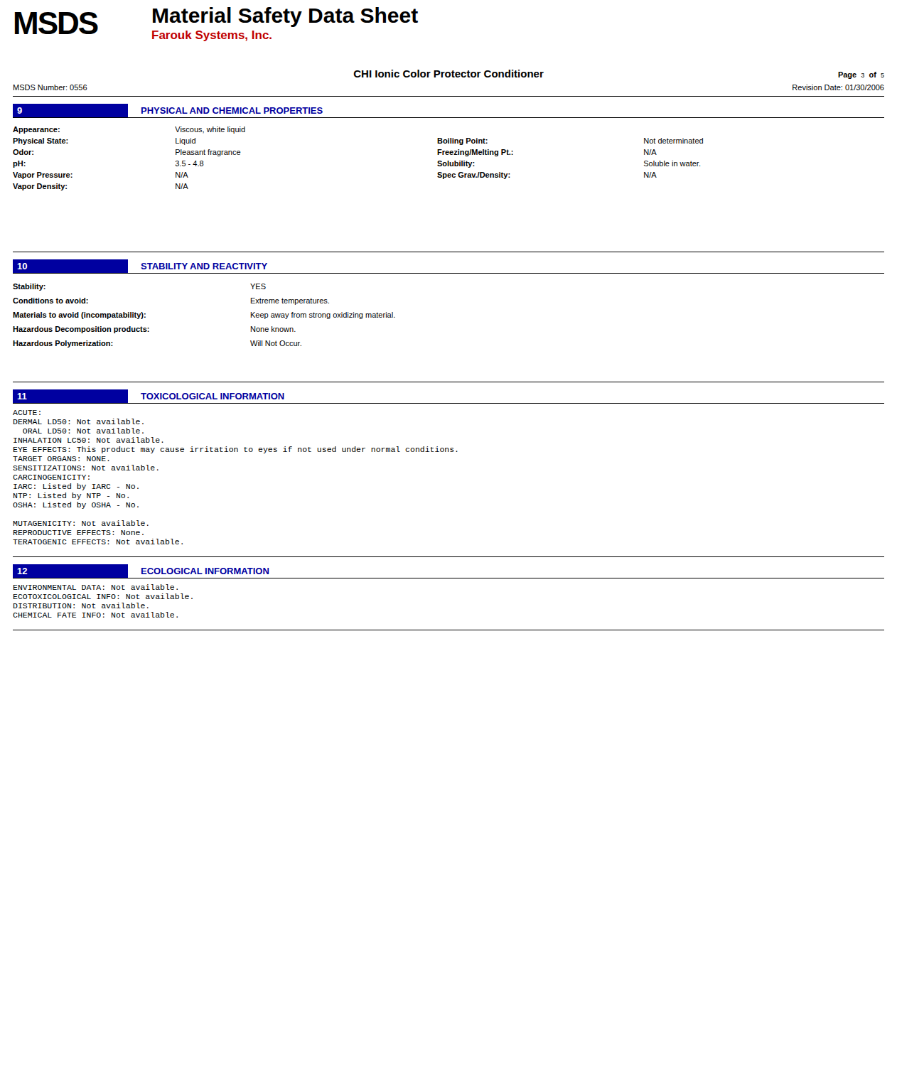MSDS
Material Safety Data Sheet
Farouk Systems, Inc.
CHI Ionic Color Protector Conditioner
Page 3 of 5
MSDS Number: 0556 Revision Date: 01/30/2006
9
PHYSICAL AND CHEMICAL PROPERTIES
| Appearance: | Viscous, white liquid | | |
| Physical State: | Liquid | Boiling Point: | Not determinated |
| Odor: | Pleasant fragrance | Freezing/Melting Pt.: | N/A |
| pH: | 3.5 - 4.8 | Solubility: | Soluble in water. |
| Vapor Pressure: | N/A | Spec Grav./Density: | N/A |
| Vapor Density: | N/A | | |
10
STABILITY AND REACTIVITY
| Stability: | YES |
| Conditions to avoid: | Extreme temperatures. |
| Materials to avoid (incompatability): | Keep away from strong oxidizing material. |
| Hazardous Decomposition products: | None known. |
| Hazardous Polymerization: | Will Not Occur. |
11
TOXICOLOGICAL INFORMATION
ACUTE:
DERMAL LD50: Not available.
  ORAL LD50: Not available.
INHALATION LC50: Not available.
EYE EFFECTS: This product may cause irritation to eyes if not used under normal conditions.
TARGET ORGANS: NONE.
SENSITIZATIONS: Not available.
CARCINOGENICITY:
IARC: Listed by IARC - No.
NTP: Listed by NTP - No.
OSHA: Listed by OSHA - No.

MUTAGENICITY: Not available.
REPRODUCTIVE EFFECTS: None.
TERATOGENIC EFFECTS: Not available.
12
ECOLOGICAL INFORMATION
ENVIRONMENTAL DATA: Not available.
ECOTOXICOLOGICAL INFO: Not available.
DISTRIBUTION: Not available.
CHEMICAL FATE INFO: Not available.